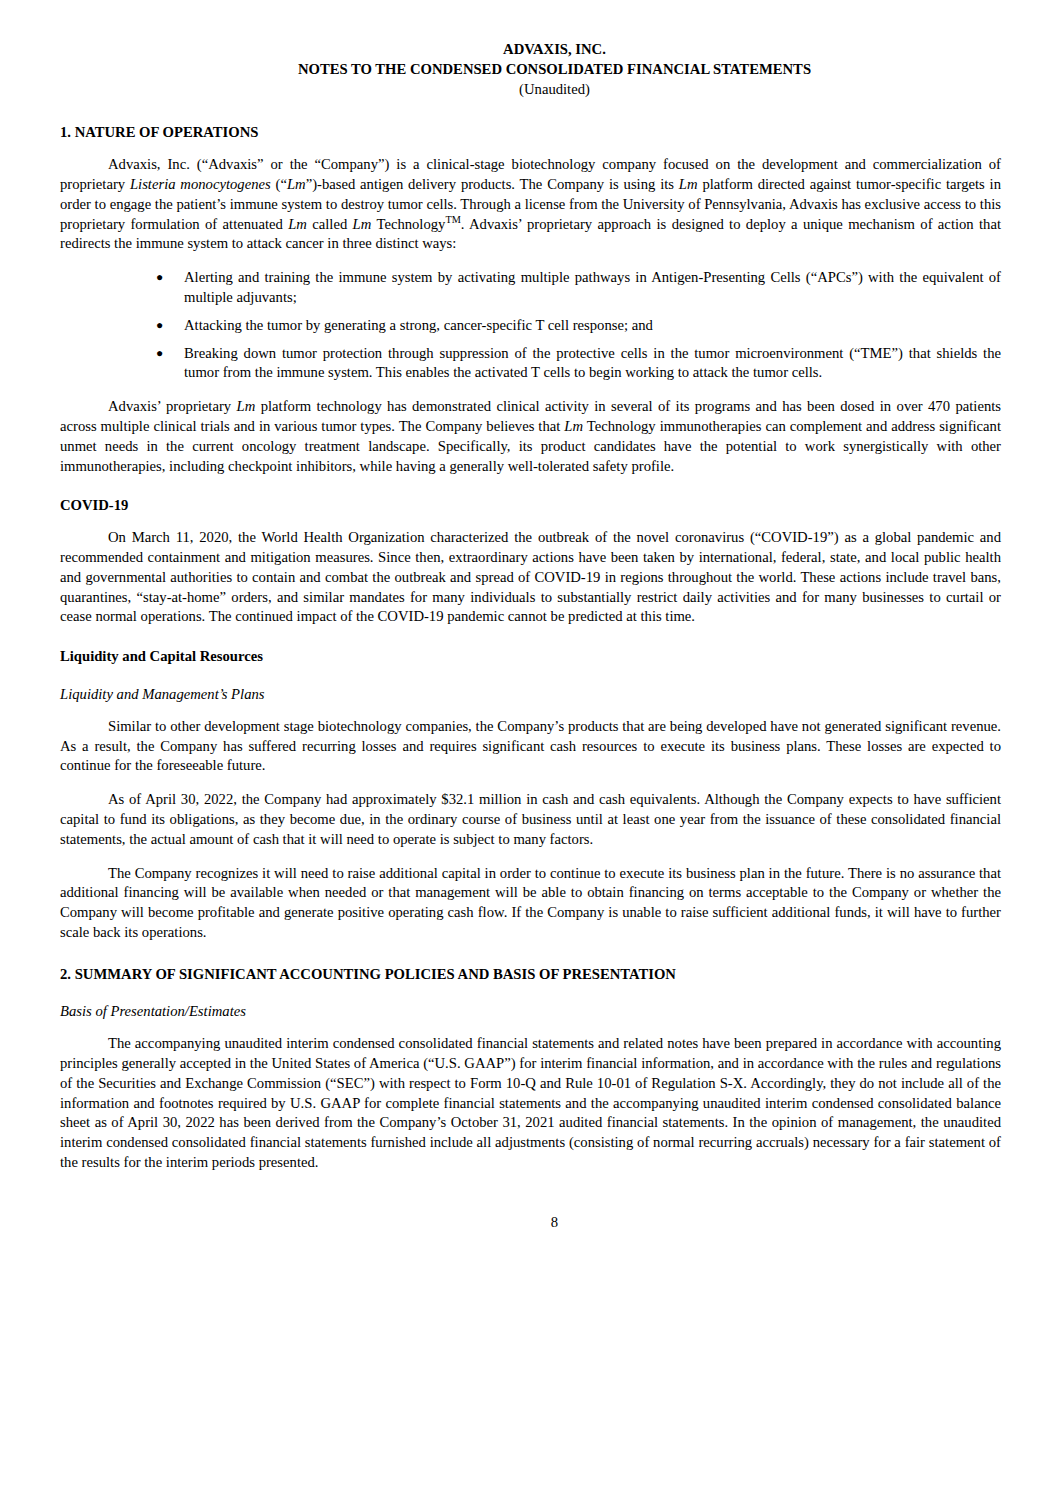ADVAXIS, INC.
NOTES TO THE CONDENSED CONSOLIDATED FINANCIAL STATEMENTS
(Unaudited)
1. NATURE OF OPERATIONS
Advaxis, Inc. (“Advaxis” or the “Company”) is a clinical-stage biotechnology company focused on the development and commercialization of proprietary Listeria monocytogenes (“Lm”)-based antigen delivery products. The Company is using its Lm platform directed against tumor-specific targets in order to engage the patient’s immune system to destroy tumor cells. Through a license from the University of Pennsylvania, Advaxis has exclusive access to this proprietary formulation of attenuated Lm called Lm TechnologyTM. Advaxis’ proprietary approach is designed to deploy a unique mechanism of action that redirects the immune system to attack cancer in three distinct ways:
Alerting and training the immune system by activating multiple pathways in Antigen-Presenting Cells (“APCs”) with the equivalent of multiple adjuvants;
Attacking the tumor by generating a strong, cancer-specific T cell response; and
Breaking down tumor protection through suppression of the protective cells in the tumor microenvironment (“TME”) that shields the tumor from the immune system. This enables the activated T cells to begin working to attack the tumor cells.
Advaxis’ proprietary Lm platform technology has demonstrated clinical activity in several of its programs and has been dosed in over 470 patients across multiple clinical trials and in various tumor types. The Company believes that Lm Technology immunotherapies can complement and address significant unmet needs in the current oncology treatment landscape. Specifically, its product candidates have the potential to work synergistically with other immunotherapies, including checkpoint inhibitors, while having a generally well-tolerated safety profile.
COVID-19
On March 11, 2020, the World Health Organization characterized the outbreak of the novel coronavirus (“COVID-19”) as a global pandemic and recommended containment and mitigation measures. Since then, extraordinary actions have been taken by international, federal, state, and local public health and governmental authorities to contain and combat the outbreak and spread of COVID-19 in regions throughout the world. These actions include travel bans, quarantines, “stay-at-home” orders, and similar mandates for many individuals to substantially restrict daily activities and for many businesses to curtail or cease normal operations. The continued impact of the COVID-19 pandemic cannot be predicted at this time.
Liquidity and Capital Resources
Liquidity and Management’s Plans
Similar to other development stage biotechnology companies, the Company’s products that are being developed have not generated significant revenue. As a result, the Company has suffered recurring losses and requires significant cash resources to execute its business plans. These losses are expected to continue for the foreseeable future.
As of April 30, 2022, the Company had approximately $32.1 million in cash and cash equivalents. Although the Company expects to have sufficient capital to fund its obligations, as they become due, in the ordinary course of business until at least one year from the issuance of these consolidated financial statements, the actual amount of cash that it will need to operate is subject to many factors.
The Company recognizes it will need to raise additional capital in order to continue to execute its business plan in the future. There is no assurance that additional financing will be available when needed or that management will be able to obtain financing on terms acceptable to the Company or whether the Company will become profitable and generate positive operating cash flow. If the Company is unable to raise sufficient additional funds, it will have to further scale back its operations.
2. SUMMARY OF SIGNIFICANT ACCOUNTING POLICIES AND BASIS OF PRESENTATION
Basis of Presentation/Estimates
The accompanying unaudited interim condensed consolidated financial statements and related notes have been prepared in accordance with accounting principles generally accepted in the United States of America (“U.S. GAAP”) for interim financial information, and in accordance with the rules and regulations of the Securities and Exchange Commission (“SEC”) with respect to Form 10-Q and Rule 10-01 of Regulation S-X. Accordingly, they do not include all of the information and footnotes required by U.S. GAAP for complete financial statements and the accompanying unaudited interim condensed consolidated balance sheet as of April 30, 2022 has been derived from the Company’s October 31, 2021 audited financial statements. In the opinion of management, the unaudited interim condensed consolidated financial statements furnished include all adjustments (consisting of normal recurring accruals) necessary for a fair statement of the results for the interim periods presented.
8